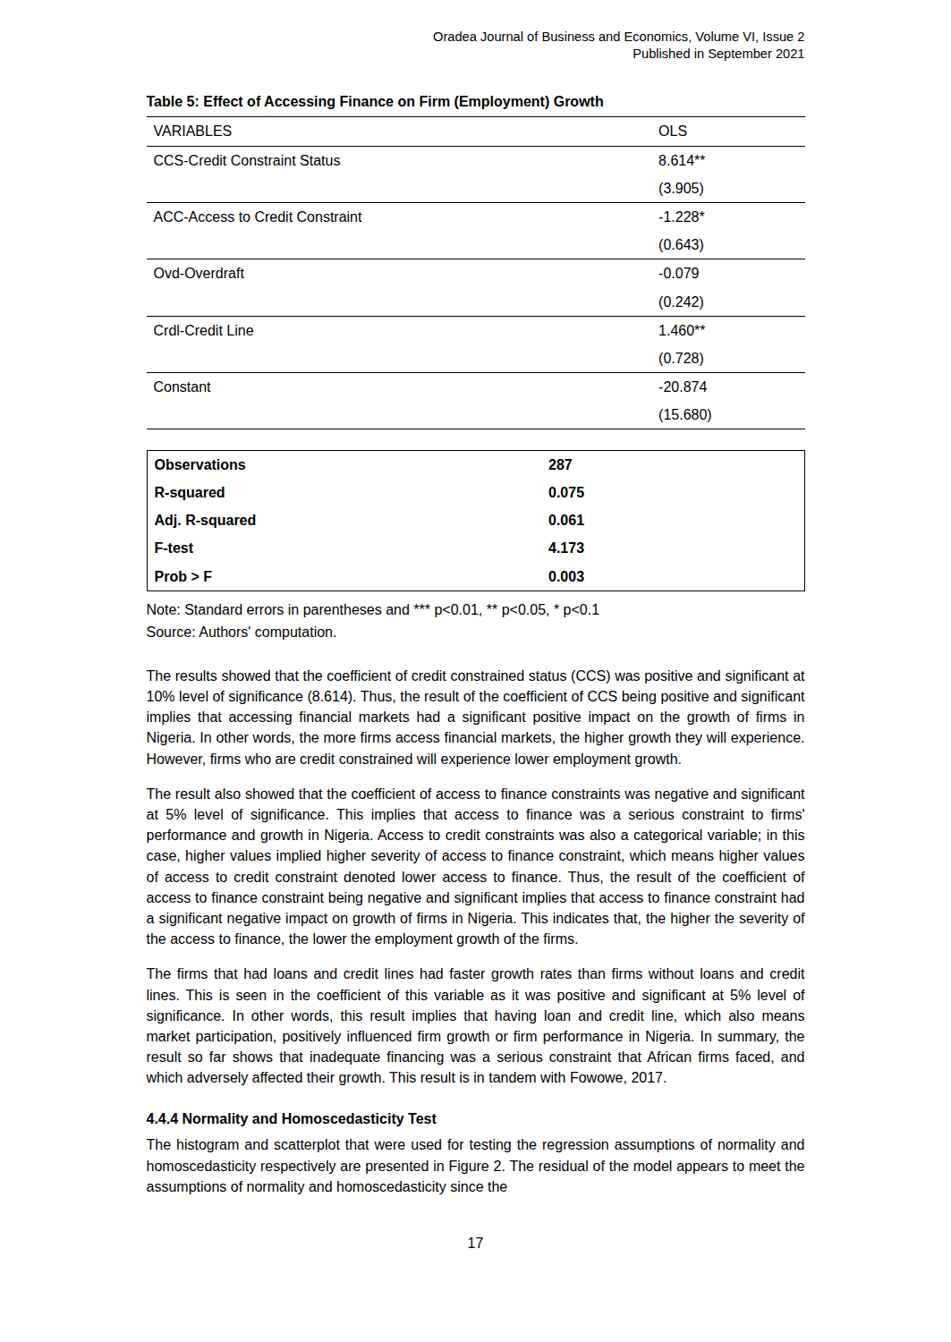Oradea Journal of Business and Economics, Volume VI, Issue 2
Published in September 2021
Table 5: Effect of Accessing Finance on Firm (Employment) Growth
| VARIABLES | OLS |
| --- | --- |
| CCS-Credit Constraint Status | 8.614** |
| | (3.905) |
| ACC-Access to Credit Constraint | -1.228* |
| | (0.643) |
| Ovd-Overdraft | -0.079 |
| | (0.242) |
| Crdl-Credit Line | 1.460** |
| | (0.728) |
| Constant | -20.874 |
| | (15.680) |
| Observations | 287 |
| R-squared | 0.075 |
| Adj. R-squared | 0.061 |
| F-test | 4.173 |
| Prob > F | 0.003 |
Note: Standard errors in parentheses and *** p<0.01, ** p<0.05, * p<0.1
Source: Authors' computation.
The results showed that the coefficient of credit constrained status (CCS) was positive and significant at 10% level of significance (8.614). Thus, the result of the coefficient of CCS being positive and significant implies that accessing financial markets had a significant positive impact on the growth of firms in Nigeria. In other words, the more firms access financial markets, the higher growth they will experience. However, firms who are credit constrained will experience lower employment growth.
The result also showed that the coefficient of access to finance constraints was negative and significant at 5% level of significance. This implies that access to finance was a serious constraint to firms' performance and growth in Nigeria. Access to credit constraints was also a categorical variable; in this case, higher values implied higher severity of access to finance constraint, which means higher values of access to credit constraint denoted lower access to finance. Thus, the result of the coefficient of access to finance constraint being negative and significant implies that access to finance constraint had a significant negative impact on growth of firms in Nigeria. This indicates that, the higher the severity of the access to finance, the lower the employment growth of the firms.
The firms that had loans and credit lines had faster growth rates than firms without loans and credit lines. This is seen in the coefficient of this variable as it was positive and significant at 5% level of significance. In other words, this result implies that having loan and credit line, which also means market participation, positively influenced firm growth or firm performance in Nigeria. In summary, the result so far shows that inadequate financing was a serious constraint that African firms faced, and which adversely affected their growth. This result is in tandem with Fowowe, 2017.
4.4.4 Normality and Homoscedasticity Test
The histogram and scatterplot that were used for testing the regression assumptions of normality and homoscedasticity respectively are presented in Figure 2. The residual of the model appears to meet the assumptions of normality and homoscedasticity since the
17